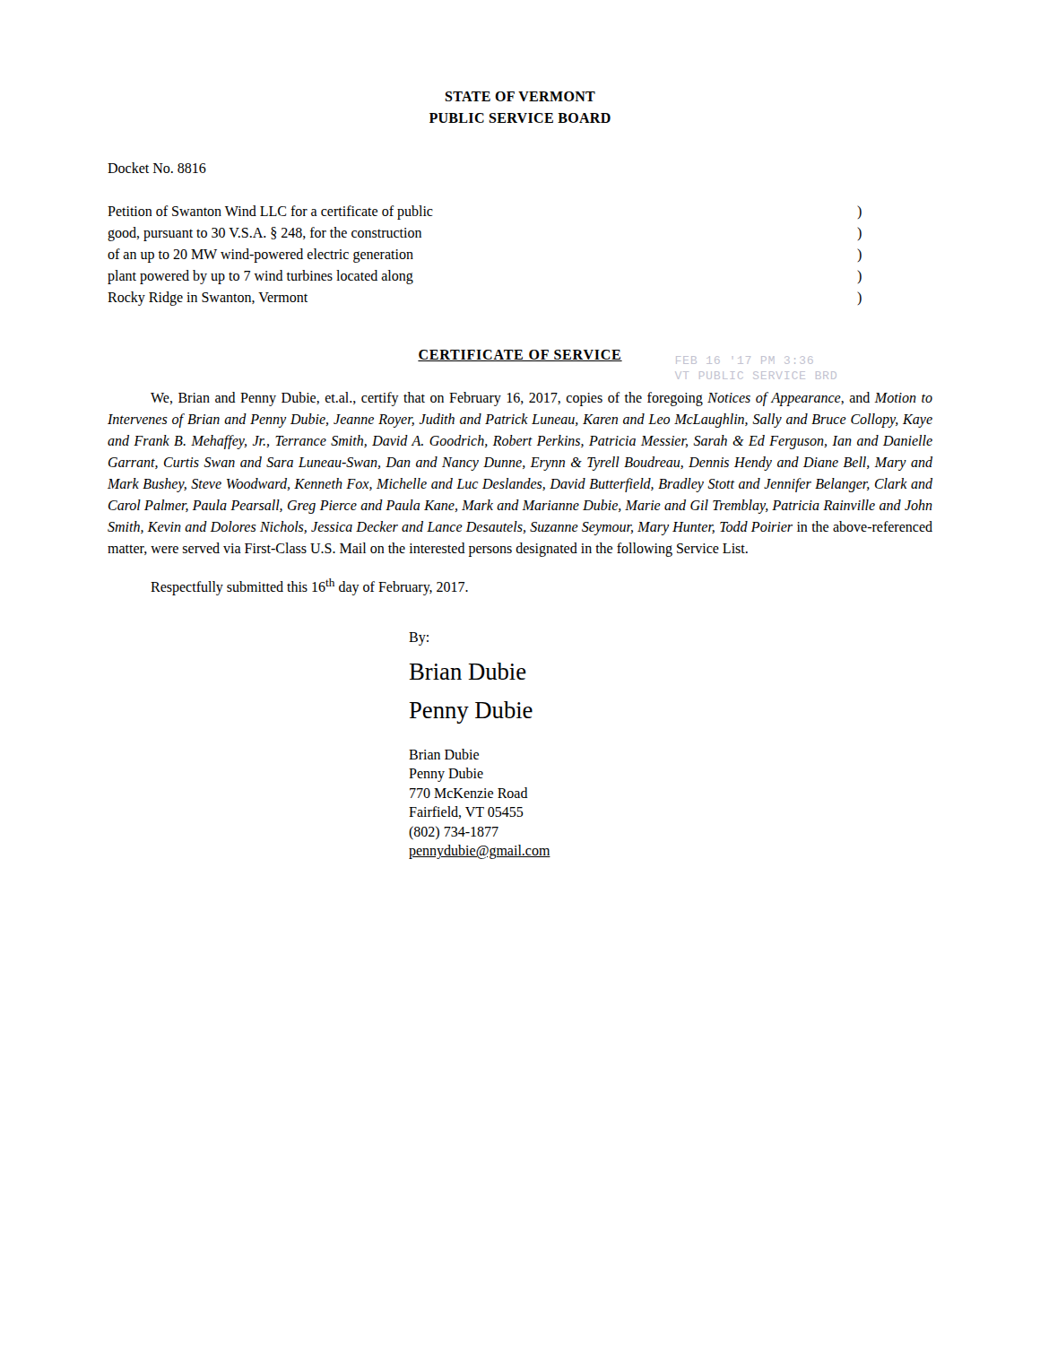FEB 16 '17 PM 3:36
VT PUBLIC SERVICE BRD
STATE OF VERMONT
PUBLIC SERVICE BOARD
Docket No. 8816
| Petition of Swanton Wind LLC for a certificate of public | ) |
| good, pursuant to 30 V.S.A. § 248, for the construction | ) |
| of an up to 20 MW wind-powered electric generation | ) |
| plant powered by up to 7 wind turbines located along | ) |
| Rocky Ridge in Swanton, Vermont | ) |
CERTIFICATE OF SERVICE
We, Brian and Penny Dubie, et.al., certify that on February 16, 2017, copies of the foregoing Notices of Appearance, and Motion to Intervenes of Brian and Penny Dubie, Jeanne Royer, Judith and Patrick Luneau, Karen and Leo McLaughlin, Sally and Bruce Collopy, Kaye and Frank B. Mehaffey, Jr., Terrance Smith, David A. Goodrich, Robert Perkins, Patricia Messier, Sarah & Ed Ferguson, Ian and Danielle Garrant, Curtis Swan and Sara Luneau-Swan, Dan and Nancy Dunne, Erynn & Tyrell Boudreau, Dennis Hendy and Diane Bell, Mary and Mark Bushey, Steve Woodward, Kenneth Fox, Michelle and Luc Deslandes, David Butterfield, Bradley Stott and Jennifer Belanger, Clark and Carol Palmer, Paula Pearsall, Greg Pierce and Paula Kane, Mark and Marianne Dubie, Marie and Gil Tremblay, Patricia Rainville and John Smith, Kevin and Dolores Nichols, Jessica Decker and Lance Desautels, Suzanne Seymour, Mary Hunter, Todd Poirier in the above-referenced matter, were served via First-Class U.S. Mail on the interested persons designated in the following Service List.
Respectfully submitted this 16th day of February, 2017.
By:
Brian Dubie
Penny Dubie
Brian Dubie
Penny Dubie
770 McKenzie Road
Fairfield, VT 05455
(802) 734-1877
pennydubie@gmail.com